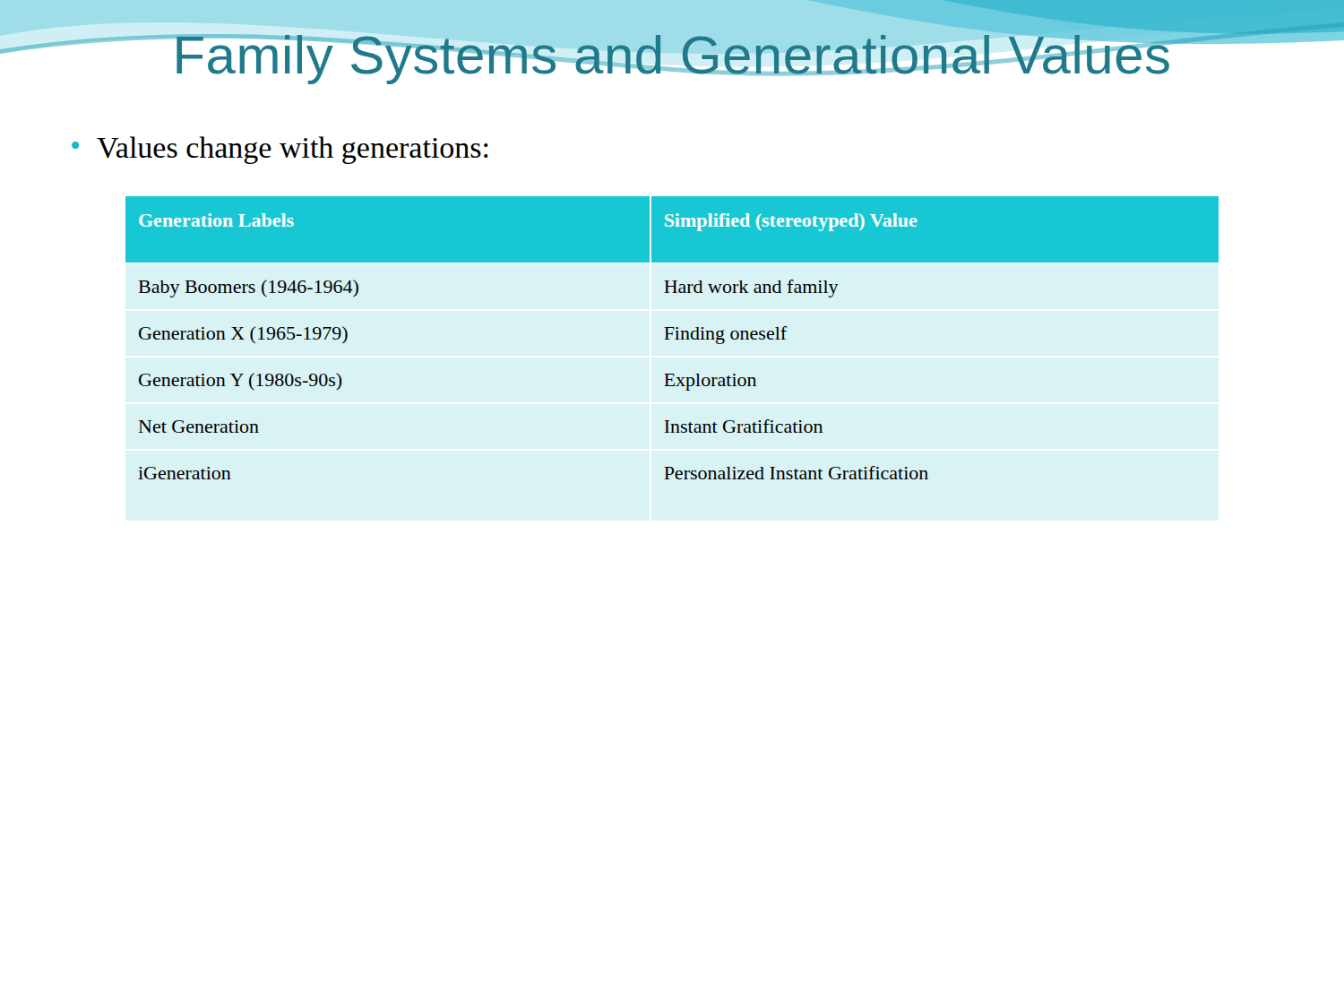Family Systems and Generational Values
Values change with generations:
| Generation Labels | Simplified (stereotyped) Value |
| --- | --- |
| Baby Boomers (1946-1964) | Hard work and family |
| Generation X (1965-1979) | Finding oneself |
| Generation Y (1980s-90s) | Exploration |
| Net Generation | Instant Gratification |
| iGeneration | Personalized Instant Gratification |